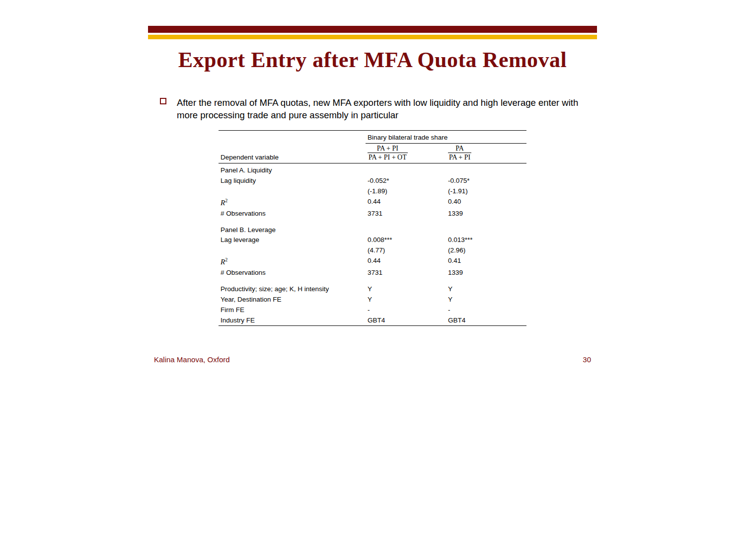Export Entry after MFA Quota Removal
After the removal of MFA quotas, new MFA exporters with low liquidity and high leverage enter with more processing trade and pure assembly in particular
| Dependent variable | Binary bilateral trade share |
| PA + PI PA + PI + OT | PA PA + PI |
| Panel A. Liquidity | | |
| Lag liquidity | -0.052* | -0.075* |
| | (-1.89) | (-1.91) |
| R 2 | 0.44 | 0.40 |
| # Observations | 3731 | 1339 |
| Panel B. Leverage | | |
| Lag leverage | 0.008*** | 0.013*** |
| | (4.77) | (2.96) |
| R 2 | 0.44 | 0.41 |
| # Observations | 3731 | 1339 |
| Productivity; size; age; K, H intensity | Y | Y |
| Year, Destination FE | Y | Y |
| Firm FE | - | - |
| Industry FE | GBT4 | GBT4 |
Kalina Manova, Oxford
30